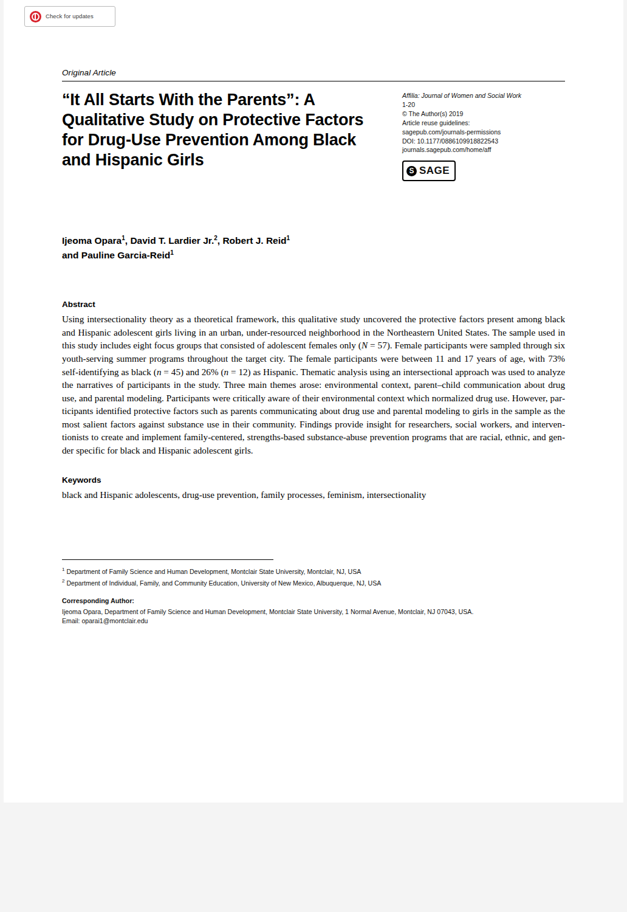Check for updates
Original Article
“It All Starts With the Parents”: A Qualitative Study on Protective Factors for Drug-Use Prevention Among Black and Hispanic Girls
Affilia: Journal of Women and Social Work
1-20
© The Author(s) 2019
Article reuse guidelines:
sagepub.com/journals-permissions
DOI: 10.1177/0886109918822543
journals.sagepub.com/home/aff
SSAGE
Ijeoma Opara1, David T. Lardier Jr.2, Robert J. Reid1
and Pauline Garcia-Reid1
Abstract
Using intersectionality theory as a theoretical framework, this qualitative study uncovered the protective factors present among black and Hispanic adolescent girls living in an urban, under-resourced neighborhood in the Northeastern United States. The sample used in this study includes eight focus groups that consisted of adolescent females only (N = 57). Female participants were sampled through six youth-serving summer programs throughout the target city. The female participants were between 11 and 17 years of age, with 73% self-identifying as black (n = 45) and 26% (n = 12) as Hispanic. Thematic analysis using an intersectional approach was used to analyze the narratives of participants in the study. Three main themes arose: environmental context, parent–child communication about drug use, and parental modeling. Participants were critically aware of their environmental context which normalized drug use. However, participants identified protective factors such as parents communicating about drug use and parental modeling to girls in the sample as the most salient factors against substance use in their community. Findings provide insight for researchers, social workers, and interventionists to create and implement family-centered, strengths-based substance-abuse prevention programs that are racial, ethnic, and gender specific for black and Hispanic adolescent girls.
Keywords
black and Hispanic adolescents, drug-use prevention, family processes, feminism, intersectionality
1 Department of Family Science and Human Development, Montclair State University, Montclair, NJ, USA
2 Department of Individual, Family, and Community Education, University of New Mexico, Albuquerque, NJ, USA
Corresponding Author:
Ijeoma Opara, Department of Family Science and Human Development, Montclair State University, 1 Normal Avenue, Montclair, NJ 07043, USA.
Email: oparai1@montclair.edu